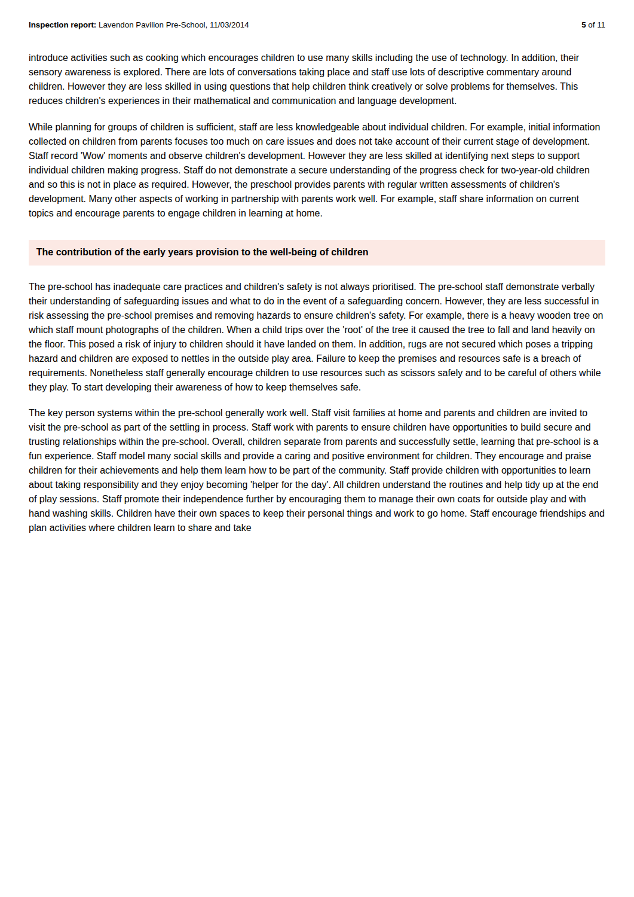Inspection report: Lavendon Pavilion Pre-School, 11/03/2014
5 of 11
introduce activities such as cooking which encourages children to use many skills including the use of technology. In addition, their sensory awareness is explored. There are lots of conversations taking place and staff use lots of descriptive commentary around children. However they are less skilled in using questions that help children think creatively or solve problems for themselves. This reduces children's experiences in their mathematical and communication and language development.
While planning for groups of children is sufficient, staff are less knowledgeable about individual children. For example, initial information collected on children from parents focuses too much on care issues and does not take account of their current stage of development. Staff record 'Wow' moments and observe children's development. However they are less skilled at identifying next steps to support individual children making progress. Staff do not demonstrate a secure understanding of the progress check for two-year-old children and so this is not in place as required. However, the preschool provides parents with regular written assessments of children's development. Many other aspects of working in partnership with parents work well. For example, staff share information on current topics and encourage parents to engage children in learning at home.
The contribution of the early years provision to the well-being of children
The pre-school has inadequate care practices and children's safety is not always prioritised. The pre-school staff demonstrate verbally their understanding of safeguarding issues and what to do in the event of a safeguarding concern. However, they are less successful in risk assessing the pre-school premises and removing hazards to ensure children's safety. For example, there is a heavy wooden tree on which staff mount photographs of the children. When a child trips over the 'root' of the tree it caused the tree to fall and land heavily on the floor. This posed a risk of injury to children should it have landed on them. In addition, rugs are not secured which poses a tripping hazard and children are exposed to nettles in the outside play area. Failure to keep the premises and resources safe is a breach of requirements. Nonetheless staff generally encourage children to use resources such as scissors safely and to be careful of others while they play. To start developing their awareness of how to keep themselves safe.
The key person systems within the pre-school generally work well. Staff visit families at home and parents and children are invited to visit the pre-school as part of the settling in process. Staff work with parents to ensure children have opportunities to build secure and trusting relationships within the pre-school. Overall, children separate from parents and successfully settle, learning that pre-school is a fun experience. Staff model many social skills and provide a caring and positive environment for children. They encourage and praise children for their achievements and help them learn how to be part of the community. Staff provide children with opportunities to learn about taking responsibility and they enjoy becoming 'helper for the day'. All children understand the routines and help tidy up at the end of play sessions. Staff promote their independence further by encouraging them to manage their own coats for outside play and with hand washing skills. Children have their own spaces to keep their personal things and work to go home. Staff encourage friendships and plan activities where children learn to share and take